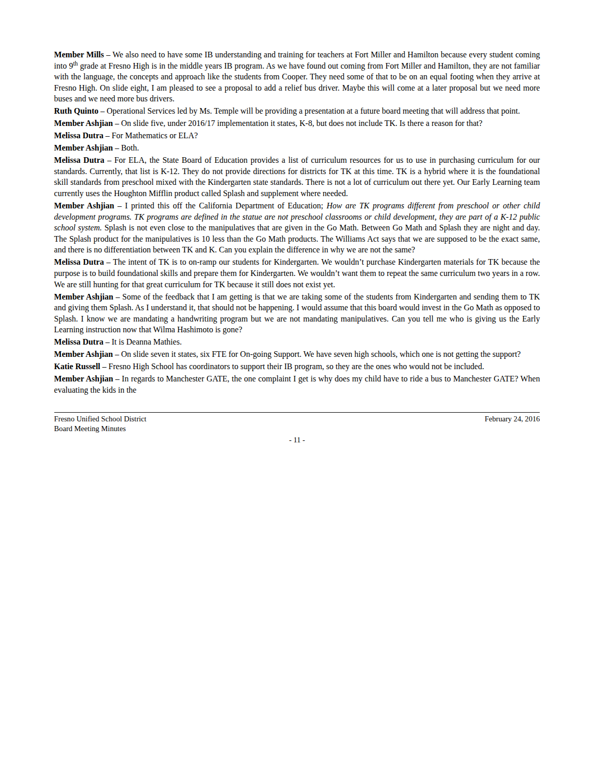Member Mills – We also need to have some IB understanding and training for teachers at Fort Miller and Hamilton because every student coming into 9th grade at Fresno High is in the middle years IB program. As we have found out coming from Fort Miller and Hamilton, they are not familiar with the language, the concepts and approach like the students from Cooper. They need some of that to be on an equal footing when they arrive at Fresno High. On slide eight, I am pleased to see a proposal to add a relief bus driver. Maybe this will come at a later proposal but we need more buses and we need more bus drivers.
Ruth Quinto – Operational Services led by Ms. Temple will be providing a presentation at a future board meeting that will address that point.
Member Ashjian – On slide five, under 2016/17 implementation it states, K-8, but does not include TK. Is there a reason for that?
Melissa Dutra – For Mathematics or ELA?
Member Ashjian – Both.
Melissa Dutra – For ELA, the State Board of Education provides a list of curriculum resources for us to use in purchasing curriculum for our standards. Currently, that list is K-12. They do not provide directions for districts for TK at this time. TK is a hybrid where it is the foundational skill standards from preschool mixed with the Kindergarten state standards. There is not a lot of curriculum out there yet. Our Early Learning team currently uses the Houghton Mifflin product called Splash and supplement where needed.
Member Ashjian – I printed this off the California Department of Education; How are TK programs different from preschool or other child development programs. TK programs are defined in the statue are not preschool classrooms or child development, they are part of a K-12 public school system. Splash is not even close to the manipulatives that are given in the Go Math. Between Go Math and Splash they are night and day. The Splash product for the manipulatives is 10 less than the Go Math products. The Williams Act says that we are supposed to be the exact same, and there is no differentiation between TK and K. Can you explain the difference in why we are not the same?
Melissa Dutra – The intent of TK is to on-ramp our students for Kindergarten. We wouldn’t purchase Kindergarten materials for TK because the purpose is to build foundational skills and prepare them for Kindergarten. We wouldn’t want them to repeat the same curriculum two years in a row. We are still hunting for that great curriculum for TK because it still does not exist yet.
Member Ashjian – Some of the feedback that I am getting is that we are taking some of the students from Kindergarten and sending them to TK and giving them Splash. As I understand it, that should not be happening. I would assume that this board would invest in the Go Math as opposed to Splash. I know we are mandating a handwriting program but we are not mandating manipulatives. Can you tell me who is giving us the Early Learning instruction now that Wilma Hashimoto is gone?
Melissa Dutra – It is Deanna Mathies.
Member Ashjian – On slide seven it states, six FTE for On-going Support. We have seven high schools, which one is not getting the support?
Katie Russell – Fresno High School has coordinators to support their IB program, so they are the ones who would not be included.
Member Ashjian – In regards to Manchester GATE, the one complaint I get is why does my child have to ride a bus to Manchester GATE? When evaluating the kids in the
Fresno Unified School District
Board Meeting Minutes
February 24, 2016
- 11 -